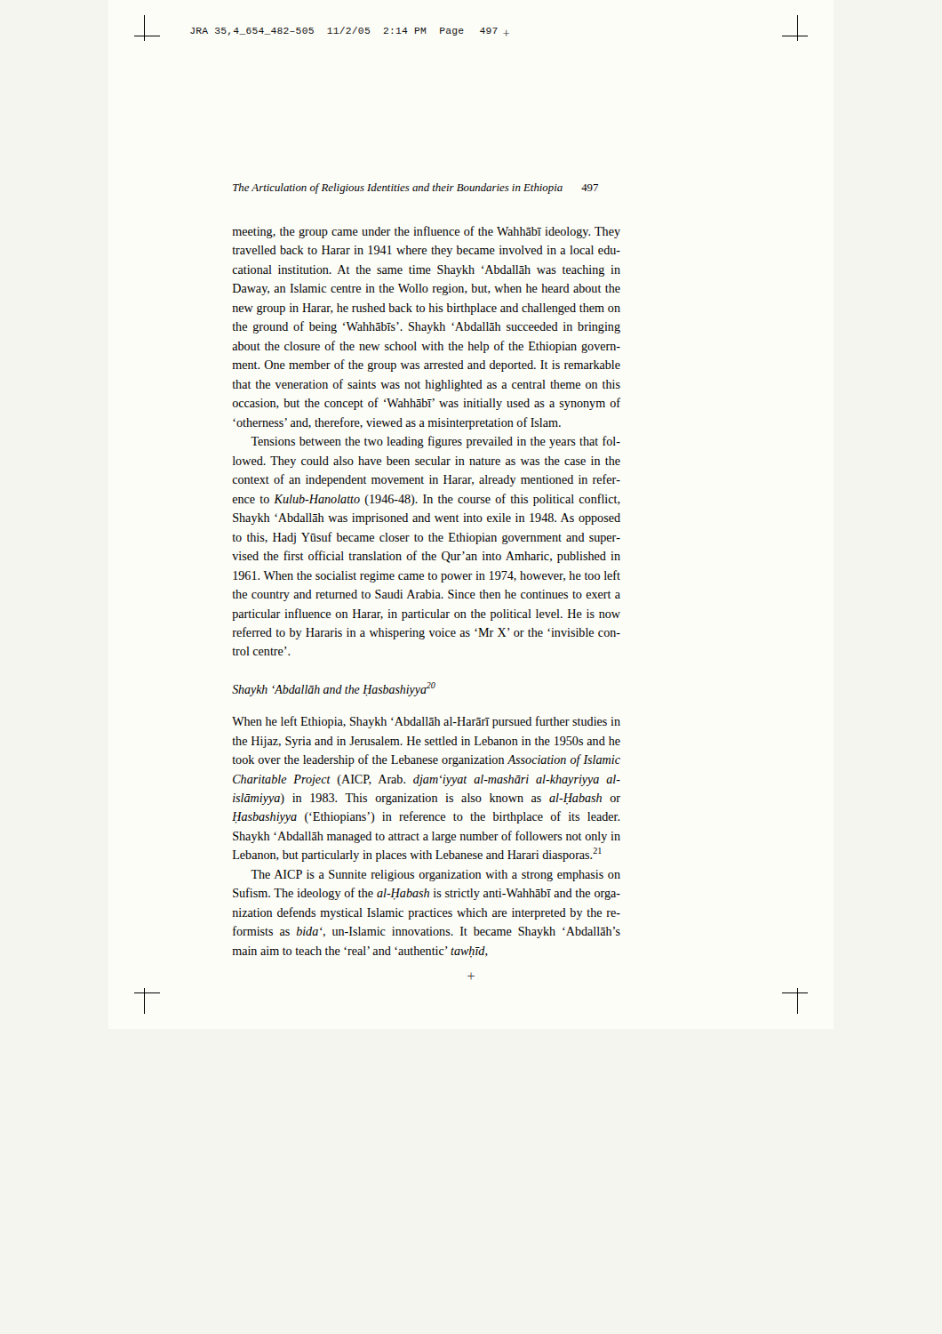JRA 35,4_654_482–505 11/2/05 2:14 PM Page497
+
+
The Articulation of Religious Identities and their Boundaries in Ethiopia 497
meeting, the group came under the influence of the Wahhābī ideology. They travelled back to Harar in 1941 where they became involved in a local educational institution. At the same time Shaykh ʻAbdallāh was teaching in Daway, an Islamic centre in the Wollo region, but, when he heard about the new group in Harar, he rushed back to his birthplace and challenged them on the ground of being ‘Wahhābīs’. Shaykh ʻAbdallāh succeeded in bringing about the closure of the new school with the help of the Ethiopian government. One member of the group was arrested and deported. It is remarkable that the veneration of saints was not highlighted as a central theme on this occasion, but the concept of ‘Wahhābī’ was initially used as a synonym of ‘otherness’ and, therefore, viewed as a misinterpretation of Islam.
Tensions between the two leading figures prevailed in the years that followed. They could also have been secular in nature as was the case in the context of an independent movement in Harar, already mentioned in reference to Kulub-Hanolatto (1946-48). In the course of this political conflict, Shaykh ʻAbdallāh was imprisoned and went into exile in 1948. As opposed to this, Hadj Yūsuf became closer to the Ethiopian government and supervised the first official translation of the Qur’an into Amharic, published in 1961. When the socialist regime came to power in 1974, however, he too left the country and returned to Saudi Arabia. Since then he continues to exert a particular influence on Harar, in particular on the political level. He is now referred to by Hararis in a whispering voice as ‘Mr X’ or the ‘invisible control centre’.
Shaykh ʻAbdallāh and the Ḥasbashiyya20
When he left Ethiopia, Shaykh ʻAbdallāh al-Harārī pursued further studies in the Hijaz, Syria and in Jerusalem. He settled in Lebanon in the 1950s and he took over the leadership of the Lebanese organization Association of Islamic Charitable Project (AICP, Arab. djamʻiyyat al-mashāri al-khayriyya al-islāmiyya) in 1983. This organization is also known as al-Ḥabash or Ḥasbashiyya (‘Ethiopians’) in reference to the birthplace of its leader. Shaykh ʻAbdallāh managed to attract a large number of followers not only in Lebanon, but particularly in places with Lebanese and Harari diasporas.21
The AICP is a Sunnite religious organization with a strong emphasis on Sufism. The ideology of the al-Ḥabash is strictly anti-Wahhābī and the organization defends mystical Islamic practices which are interpreted by the reformists as bidaʻ, un-Islamic innovations. It became Shaykh ʻAbdallāh’s main aim to teach the ‘real’ and ‘authentic’ tawḥīd,